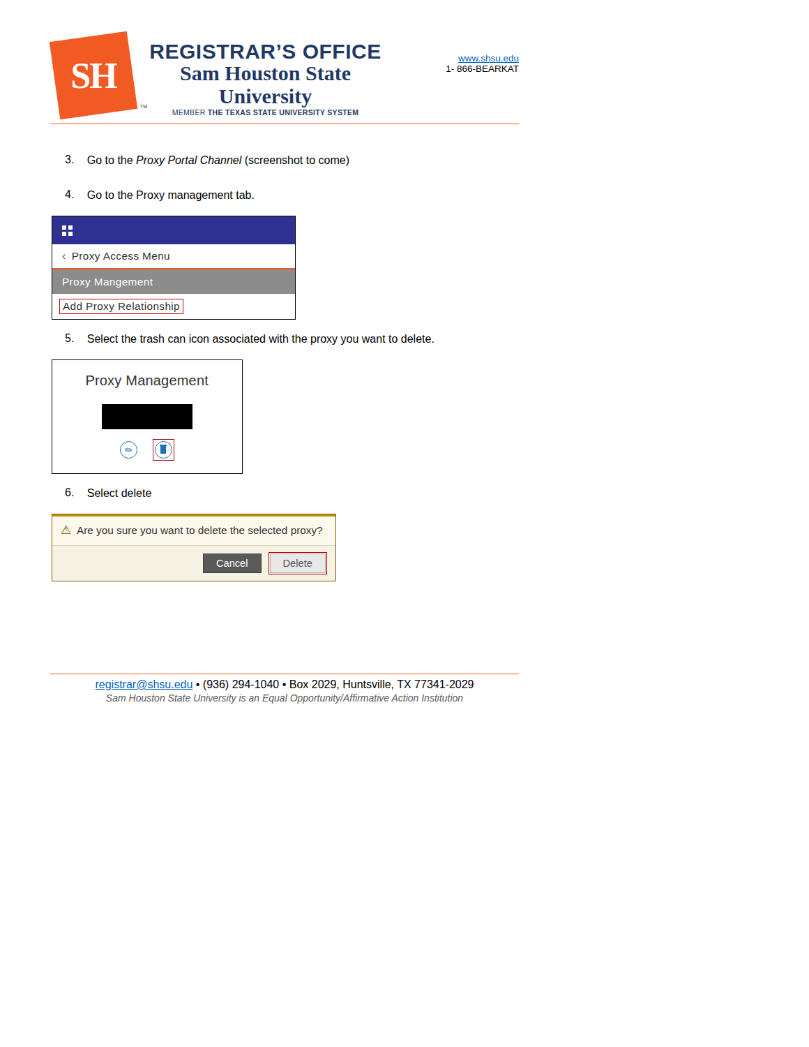SH
TM
REGISTRAR’S OFFICE
Sam Houston State University
MEMBER THE TEXAS STATE UNIVERSITY SYSTEM
www.shsu.edu
1- 866-BEARKAT
Go to the Proxy Portal Channel (screenshot to come)
Go to the Proxy management tab.
‹Proxy Access Menu
Proxy Mangement
Add Proxy Relationship
Select the trash can icon associated with the proxy you want to delete.
Proxy Management
✎
Select delete
⚠
Are you sure you want to delete the selected proxy?
Cancel
Delete
registrar@shsu.edu • (936) 294-1040 • Box 2029, Huntsville, TX 77341-2029
Sam Houston State University is an Equal Opportunity/Affirmative Action Institution